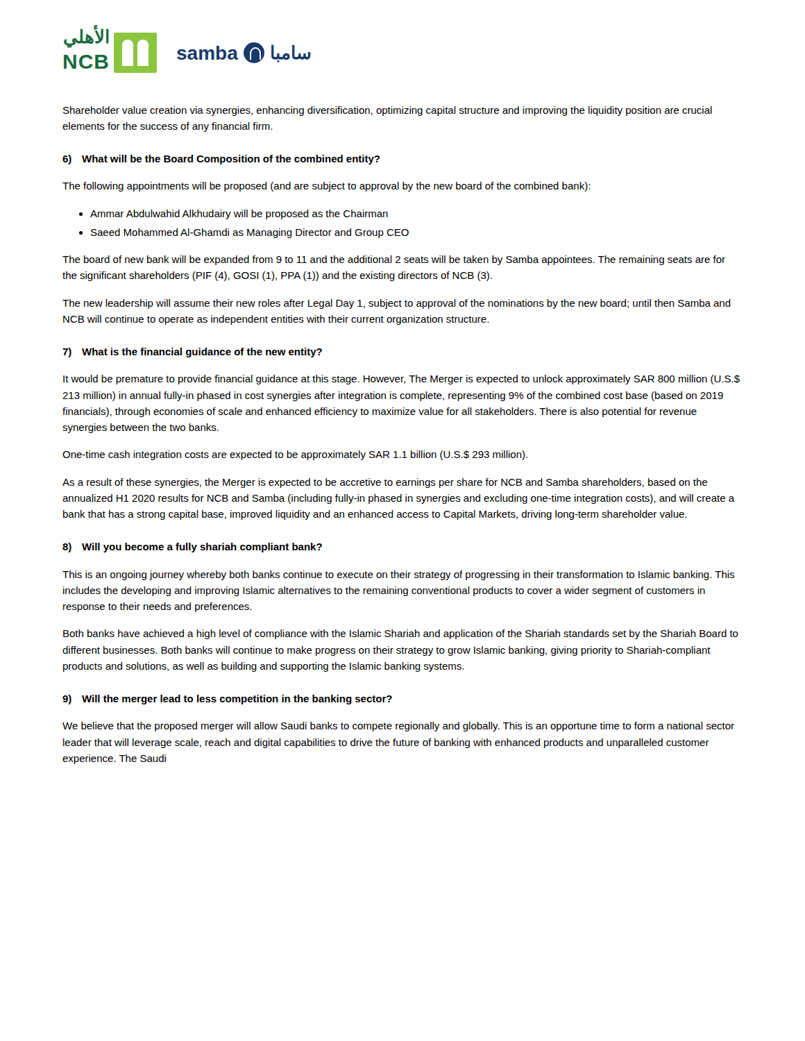الأهلي
NCB
samba سامبا
Shareholder value creation via synergies, enhancing diversification, optimizing capital structure and improving the liquidity position are crucial elements for the success of any financial firm.
6) What will be the Board Composition of the combined entity?
The following appointments will be proposed (and are subject to approval by the new board of the combined bank):
Ammar Abdulwahid Alkhudairy will be proposed as the Chairman
Saeed Mohammed Al-Ghamdi as Managing Director and Group CEO
The board of new bank will be expanded from 9 to 11 and the additional 2 seats will be taken by Samba appointees. The remaining seats are for the significant shareholders (PIF (4), GOSI (1), PPA (1)) and the existing directors of NCB (3).
The new leadership will assume their new roles after Legal Day 1, subject to approval of the nominations by the new board; until then Samba and NCB will continue to operate as independent entities with their current organization structure.
7) What is the financial guidance of the new entity?
It would be premature to provide financial guidance at this stage. However, The Merger is expected to unlock approximately SAR 800 million (U.S.$ 213 million) in annual fully-in phased in cost synergies after integration is complete, representing 9% of the combined cost base (based on 2019 financials), through economies of scale and enhanced efficiency to maximize value for all stakeholders. There is also potential for revenue synergies between the two banks.
One-time cash integration costs are expected to be approximately SAR 1.1 billion (U.S.$ 293 million).
As a result of these synergies, the Merger is expected to be accretive to earnings per share for NCB and Samba shareholders, based on the annualized H1 2020 results for NCB and Samba (including fully-in phased in synergies and excluding one-time integration costs), and will create a bank that has a strong capital base, improved liquidity and an enhanced access to Capital Markets, driving long-term shareholder value.
8) Will you become a fully shariah compliant bank?
This is an ongoing journey whereby both banks continue to execute on their strategy of progressing in their transformation to Islamic banking. This includes the developing and improving Islamic alternatives to the remaining conventional products to cover a wider segment of customers in response to their needs and preferences.
Both banks have achieved a high level of compliance with the Islamic Shariah and application of the Shariah standards set by the Shariah Board to different businesses. Both banks will continue to make progress on their strategy to grow Islamic banking, giving priority to Shariah-compliant products and solutions, as well as building and supporting the Islamic banking systems.
9) Will the merger lead to less competition in the banking sector?
We believe that the proposed merger will allow Saudi banks to compete regionally and globally. This is an opportune time to form a national sector leader that will leverage scale, reach and digital capabilities to drive the future of banking with enhanced products and unparalleled customer experience. The Saudi